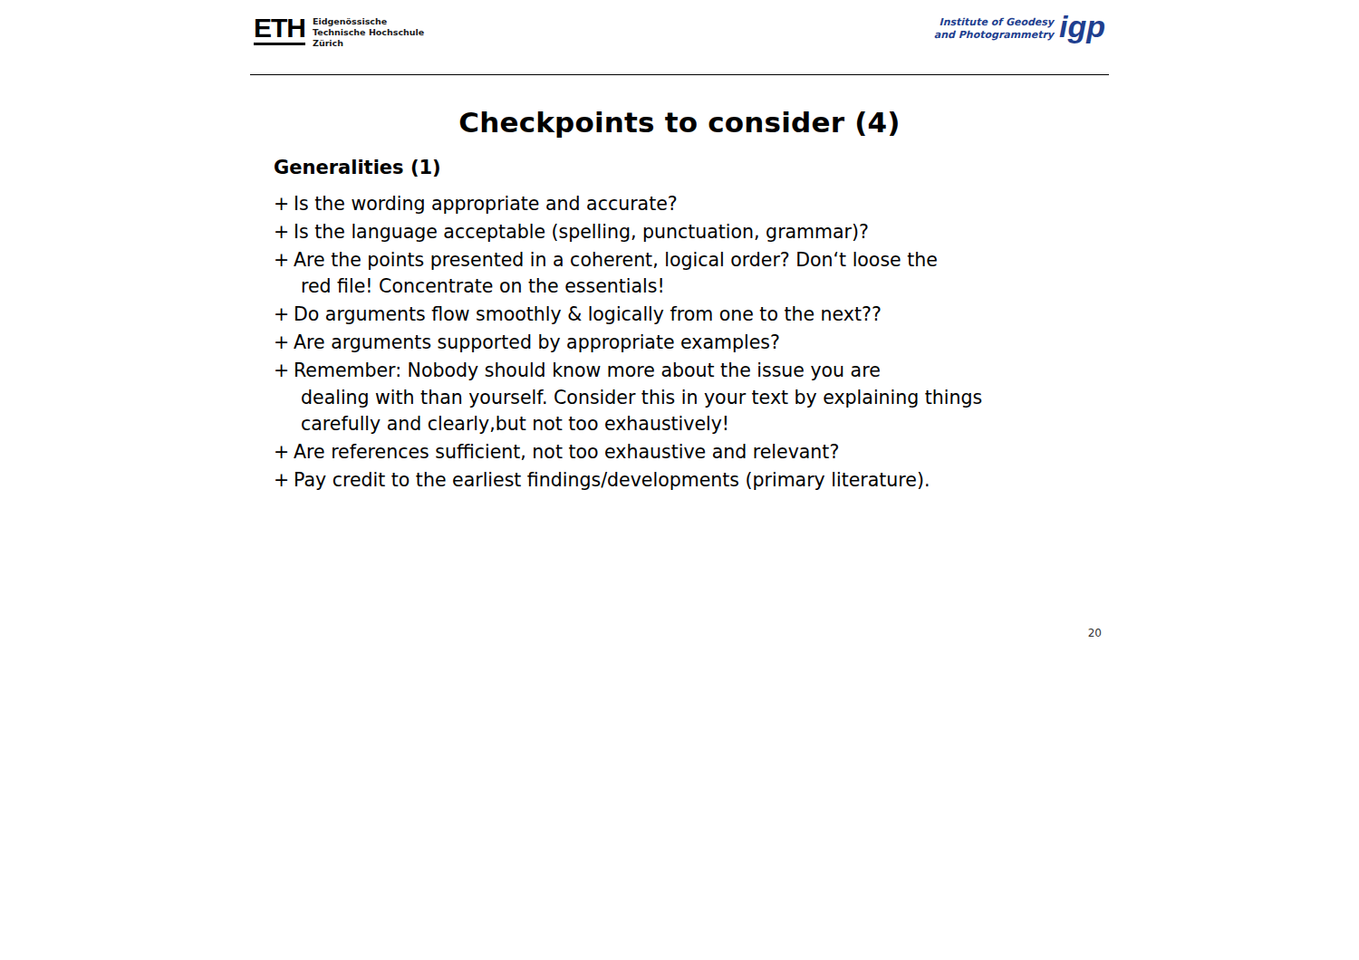ETH Eidgenössische
Technische Hochschule
Zürich
Institute of Geodesy
and Photogrammetry igp
Checkpoints to consider (4)
Generalities (1)
Is the wording appropriate and accurate?
Is the language acceptable (spelling, punctuation, grammar)?
Are the points presented in a coherent, logical order? Don‘t loose the red file! Concentrate on the essentials!
Do arguments flow smoothly & logically from one to the next??
Are arguments supported by appropriate examples?
Remember: Nobody should know more about the issue you are dealing with than yourself. Consider this in your text by explaining things carefully and clearly,but not too exhaustively!
Are references sufficient, not too exhaustive and relevant?
Pay credit to the earliest findings/developments (primary literature).
20